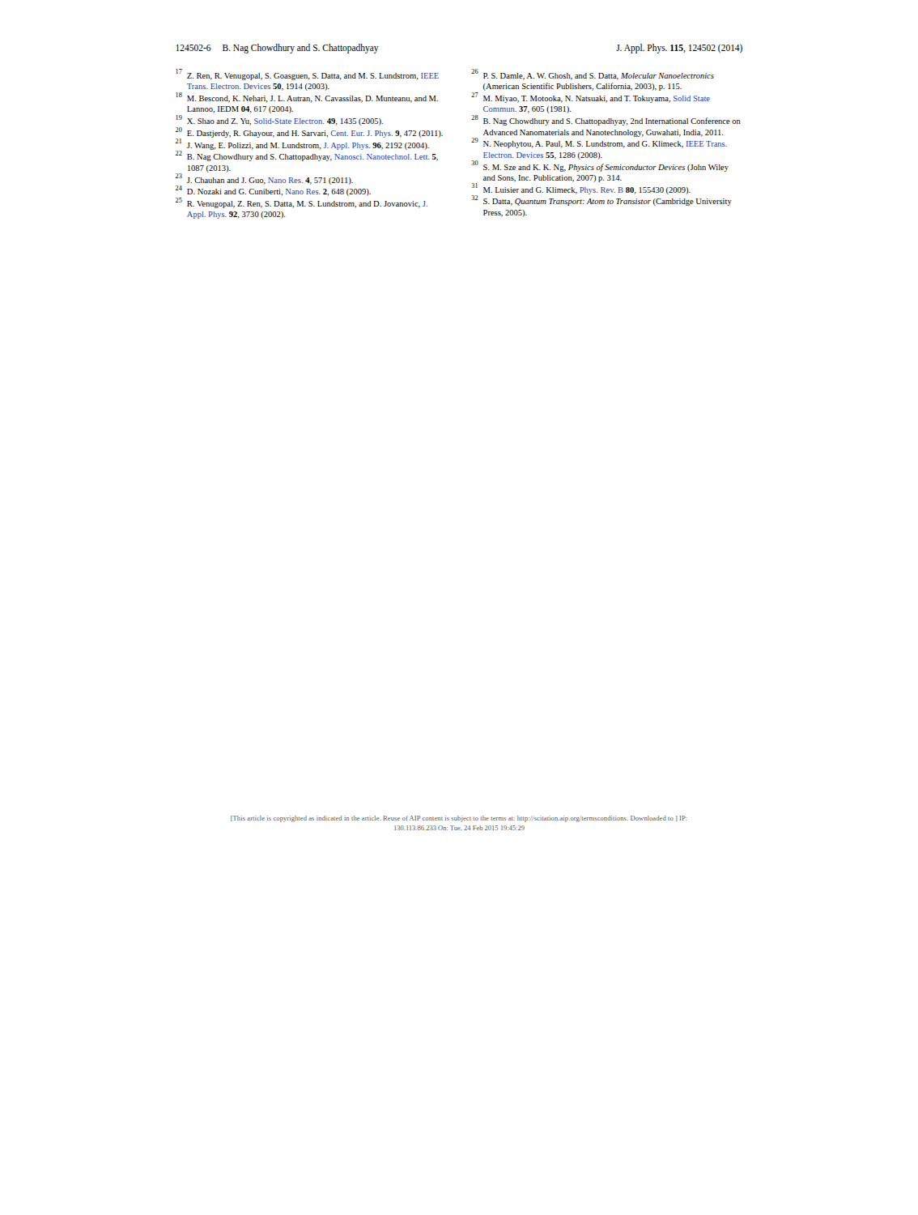124502-6 B. Nag Chowdhury and S. Chattopadhyay
J. Appl. Phys. 115, 124502 (2014)
17 Z. Ren, R. Venugopal, S. Goasguen, S. Datta, and M. S. Lundstrom, IEEE Trans. Electron. Devices 50, 1914 (2003).
18 M. Bescond, K. Nehari, J. L. Autran, N. Cavassilas, D. Munteanu, and M. Lannoo, IEDM 04, 617 (2004).
19 X. Shao and Z. Yu, Solid-State Electron. 49, 1435 (2005).
20 E. Dastjerdy, R. Ghayour, and H. Sarvari, Cent. Eur. J. Phys. 9, 472 (2011).
21 J. Wang, E. Polizzi, and M. Lundstrom, J. Appl. Phys. 96, 2192 (2004).
22 B. Nag Chowdhury and S. Chattopadhyay, Nanosci. Nanotechnol. Lett. 5, 1087 (2013).
23 J. Chauhan and J. Guo, Nano Res. 4, 571 (2011).
24 D. Nozaki and G. Cuniberti, Nano Res. 2, 648 (2009).
25 R. Venugopal, Z. Ren, S. Datta, M. S. Lundstrom, and D. Jovanovic, J. Appl. Phys. 92, 3730 (2002).
26 P. S. Damle, A. W. Ghosh, and S. Datta, Molecular Nanoelectronics (American Scientific Publishers, California, 2003), p. 115.
27 M. Miyao, T. Motooka, N. Natsuaki, and T. Tokuyama, Solid State Commun. 37, 605 (1981).
28 B. Nag Chowdhury and S. Chattopadhyay, 2nd International Conference on Advanced Nanomaterials and Nanotechnology, Guwahati, India, 2011.
29 N. Neophytou, A. Paul, M. S. Lundstrom, and G. Klimeck, IEEE Trans. Electron. Devices 55, 1286 (2008).
30 S. M. Sze and K. K. Ng, Physics of Semiconductor Devices (John Wiley and Sons, Inc. Publication, 2007) p. 314.
31 M. Luisier and G. Klimeck, Phys. Rev. B 80, 155430 (2009).
32 S. Datta, Quantum Transport: Atom to Transistor (Cambridge University Press, 2005).
[This article is copyrighted as indicated in the article. Reuse of AIP content is subject to the terms at: http://scitation.aip.org/termsconditions. Downloaded to ] IP:
130.113.86.233 On: Tue, 24 Feb 2015 19:45:29